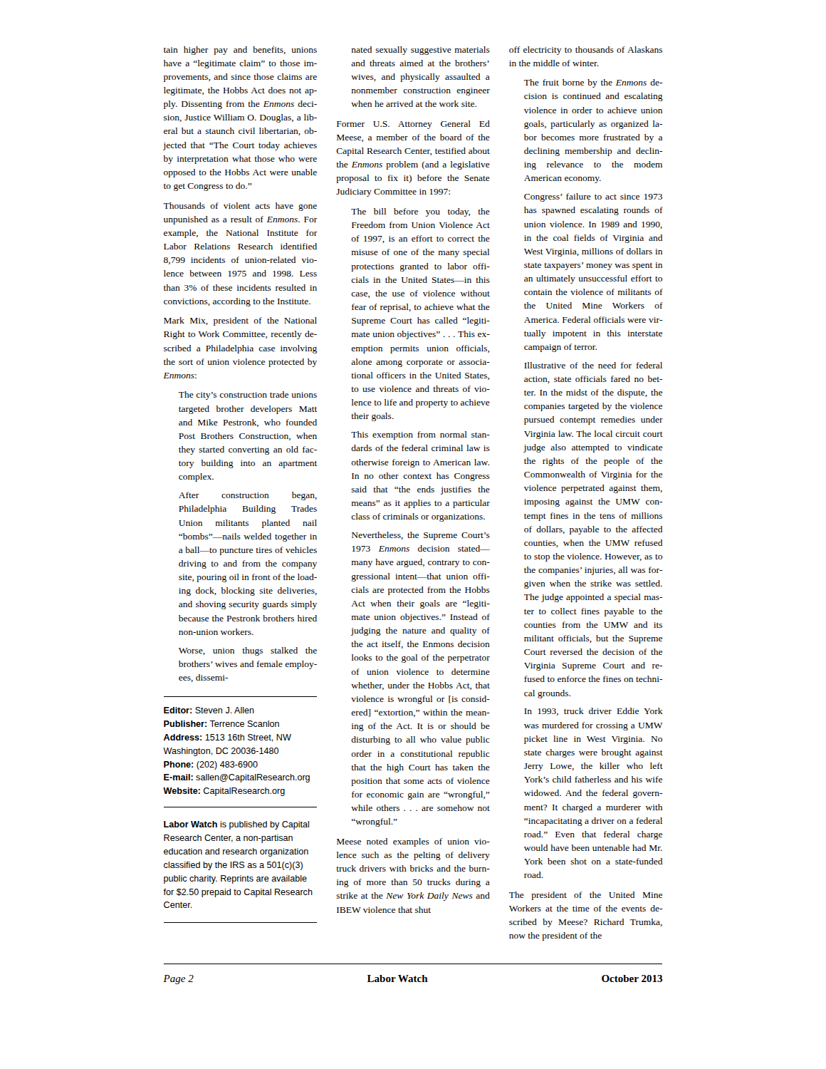tain higher pay and benefits, unions have a “legitimate claim” to those improvements, and since those claims are legitimate, the Hobbs Act does not apply. Dissenting from the Enmons decision, Justice William O. Douglas, a liberal but a staunch civil libertarian, objected that “The Court today achieves by interpretation what those who were opposed to the Hobbs Act were unable to get Congress to do.”
Thousands of violent acts have gone unpunished as a result of Enmons. For example, the National Institute for Labor Relations Research identified 8,799 incidents of union-related violence between 1975 and 1998. Less than 3% of these incidents resulted in convictions, according to the Institute.
Mark Mix, president of the National Right to Work Committee, recently described a Philadelphia case involving the sort of union violence protected by Enmons:
The city’s construction trade unions targeted brother developers Matt and Mike Pestronk, who founded Post Brothers Construction, when they started converting an old factory building into an apartment complex.
After construction began, Philadelphia Building Trades Union militants planted nail “bombs”—nails welded together in a ball—to puncture tires of vehicles driving to and from the company site, pouring oil in front of the loading dock, blocking site deliveries, and shoving security guards simply because the Pestronk brothers hired non-union workers.
Worse, union thugs stalked the brothers’ wives and female employees, dissemi-
Editor: Steven J. Allen
Publisher: Terrence Scanlon
Address: 1513 16th Street, NW
Washington, DC 20036-1480
Phone: (202) 483-6900
E-mail: sallen@CapitalResearch.org
Website: CapitalResearch.org
Labor Watch is published by Capital Research Center, a non-partisan education and research organization classified by the IRS as a 501(c)(3) public charity. Reprints are available for $2.50 prepaid to Capital Research Center.
nated sexually suggestive materials and threats aimed at the brothers’ wives, and physically assaulted a nonmember construction engineer when he arrived at the work site.
Former U.S. Attorney General Ed Meese, a member of the board of the Capital Research Center, testified about the Enmons problem (and a legislative proposal to fix it) before the Senate Judiciary Committee in 1997:
The bill before you today, the Freedom from Union Violence Act of 1997, is an effort to correct the misuse of one of the many special protections granted to labor officials in the United States—in this case, the use of violence without fear of reprisal, to achieve what the Supreme Court has called “legitimate union objectives” . . . This exemption permits union officials, alone among corporate or associational officers in the United States, to use violence and threats of violence to life and property to achieve their goals.
This exemption from normal standards of the federal criminal law is otherwise foreign to American law. In no other context has Congress said that “the ends justifies the means” as it applies to a particular class of criminals or organizations.
Nevertheless, the Supreme Court’s 1973 Enmons decision stated—many have argued, contrary to congressional intent—that union officials are protected from the Hobbs Act when their goals are “legitimate union objectives.” Instead of judging the nature and quality of the act itself, the Enmons decision looks to the goal of the perpetrator of union violence to determine whether, under the Hobbs Act, that violence is wrongful or [is considered] “extortion,” within the meaning of the Act. It is or should be disturbing to all who value public order in a constitutional republic that the high Court has taken the position that some acts of violence for economic gain are “wrongful,” while others . . . are somehow not “wrongful.”
Meese noted examples of union violence such as the pelting of delivery truck drivers with bricks and the burning of more than 50 trucks during a strike at the New York Daily News and IBEW violence that shut
off electricity to thousands of Alaskans in the middle of winter.
The fruit borne by the Enmons decision is continued and escalating violence in order to achieve union goals, particularly as organized labor becomes more frustrated by a declining membership and declining relevance to the modem American economy.
Congress’ failure to act since 1973 has spawned escalating rounds of union violence. In 1989 and 1990, in the coal fields of Virginia and West Virginia, millions of dollars in state taxpayers’ money was spent in an ultimately unsuccessful effort to contain the violence of militants of the United Mine Workers of America. Federal officials were virtually impotent in this interstate campaign of terror.
Illustrative of the need for federal action, state officials fared no better. In the midst of the dispute, the companies targeted by the violence pursued contempt remedies under Virginia law. The local circuit court judge also attempted to vindicate the rights of the people of the Commonwealth of Virginia for the violence perpetrated against them, imposing against the UMW contempt fines in the tens of millions of dollars, payable to the affected counties, when the UMW refused to stop the violence. However, as to the companies’ injuries, all was forgiven when the strike was settled. The judge appointed a special master to collect fines payable to the counties from the UMW and its militant officials, but the Supreme Court reversed the decision of the Virginia Supreme Court and refused to enforce the fines on technical grounds.
In 1993, truck driver Eddie York was murdered for crossing a UMW picket line in West Virginia. No state charges were brought against Jerry Lowe, the killer who left York’s child fatherless and his wife widowed. And the federal government? It charged a murderer with “incapacitating a driver on a federal road.” Even that federal charge would have been untenable had Mr. York been shot on a state-funded road.
The president of the United Mine Workers at the time of the events described by Meese? Richard Trumka, now the president of the
Page 2
Labor Watch
October 2013